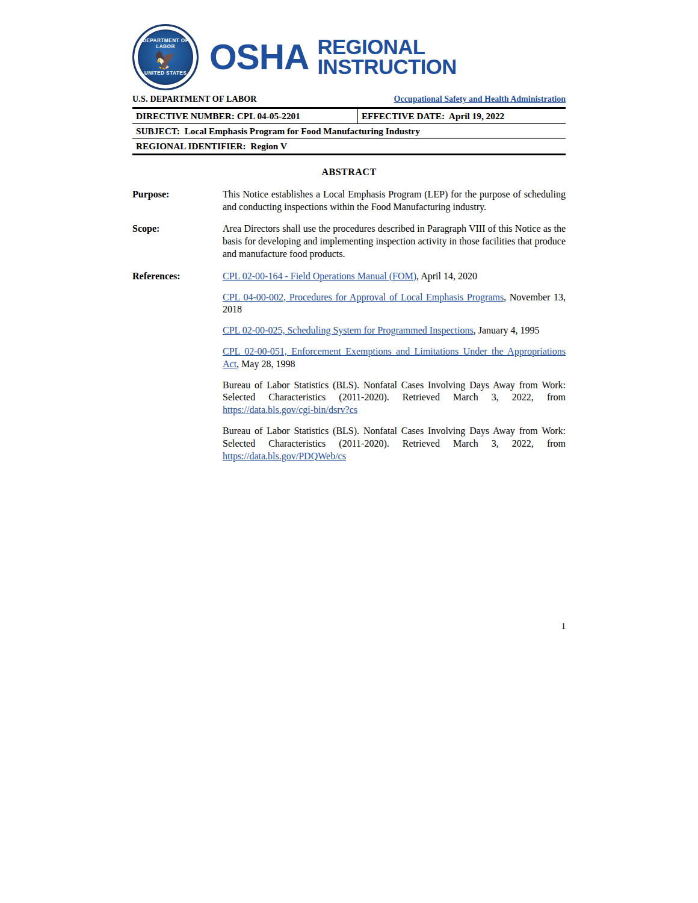DEPARTMENT OF LABOR
🦅
UNITED STATES
OSHA REGIONAL INSTRUCTION
U.S. DEPARTMENT OF LABOR Occupational Safety and Health Administration
| DIRECTIVE NUMBER: CPL 04-05-2201 | EFFECTIVE DATE: April 19, 2022 |
| SUBJECT: Local Emphasis Program for Food Manufacturing Industry |
| REGIONAL IDENTIFIER: Region V |
ABSTRACT
Purpose:
This Notice establishes a Local Emphasis Program (LEP) for the purpose of scheduling and conducting inspections within the Food Manufacturing industry.
Scope:
Area Directors shall use the procedures described in Paragraph VIII of this Notice as the basis for developing and implementing inspection activity in those facilities that produce and manufacture food products.
References:
CPL 02-00-164 - Field Operations Manual (FOM), April 14, 2020
CPL 04-00-002, Procedures for Approval of Local Emphasis Programs, November 13, 2018
CPL 02-00-025, Scheduling System for Programmed Inspections, January 4, 1995
CPL 02-00-051, Enforcement Exemptions and Limitations Under the Appropriations Act, May 28, 1998
Bureau of Labor Statistics (BLS). Nonfatal Cases Involving Days Away from Work: Selected Characteristics (2011-2020). Retrieved March 3, 2022, from https://data.bls.gov/cgi-bin/dsrv?cs
Bureau of Labor Statistics (BLS). Nonfatal Cases Involving Days Away from Work: Selected Characteristics (2011-2020). Retrieved March 3, 2022, from https://data.bls.gov/PDQWeb/cs
1